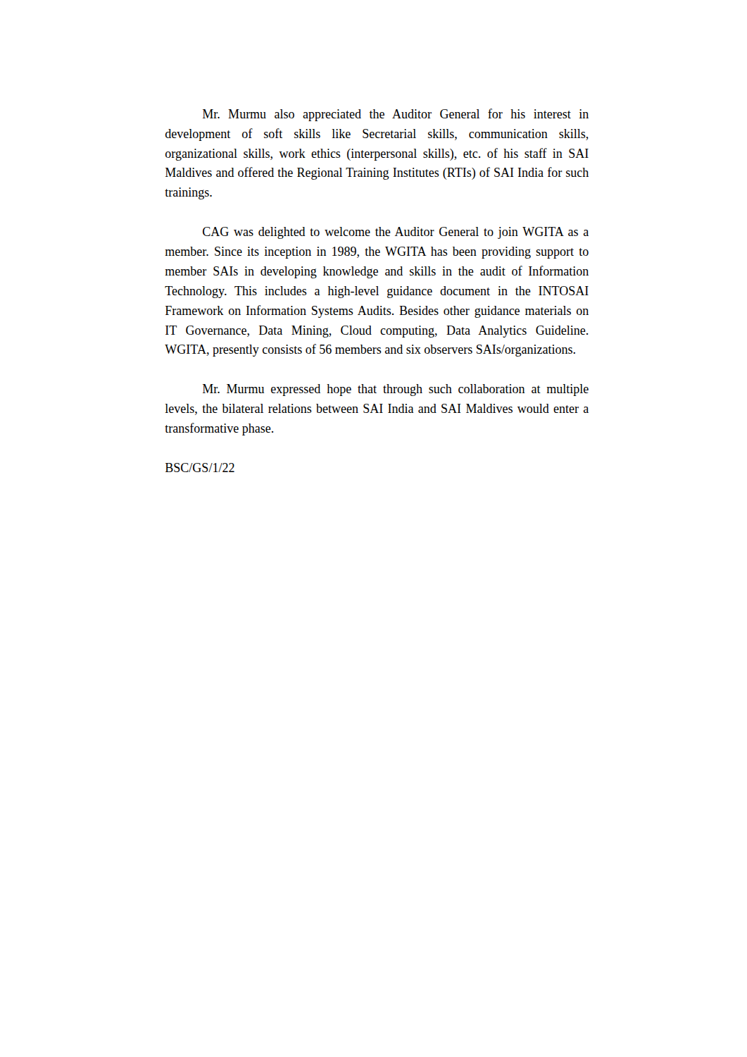Mr. Murmu also appreciated the Auditor General for his interest in development of soft skills like Secretarial skills, communication skills, organizational skills, work ethics (interpersonal skills), etc. of his staff in SAI Maldives and offered the Regional Training Institutes (RTIs) of SAI India for such trainings.
CAG was delighted to welcome the Auditor General to join WGITA as a member. Since its inception in 1989, the WGITA has been providing support to member SAIs in developing knowledge and skills in the audit of Information Technology. This includes a high-level guidance document in the INTOSAI Framework on Information Systems Audits. Besides other guidance materials on IT Governance, Data Mining, Cloud computing, Data Analytics Guideline. WGITA, presently consists of 56 members and six observers SAIs/organizations.
Mr. Murmu expressed hope that through such collaboration at multiple levels, the bilateral relations between SAI India and SAI Maldives would enter a transformative phase.
BSC/GS/1/22